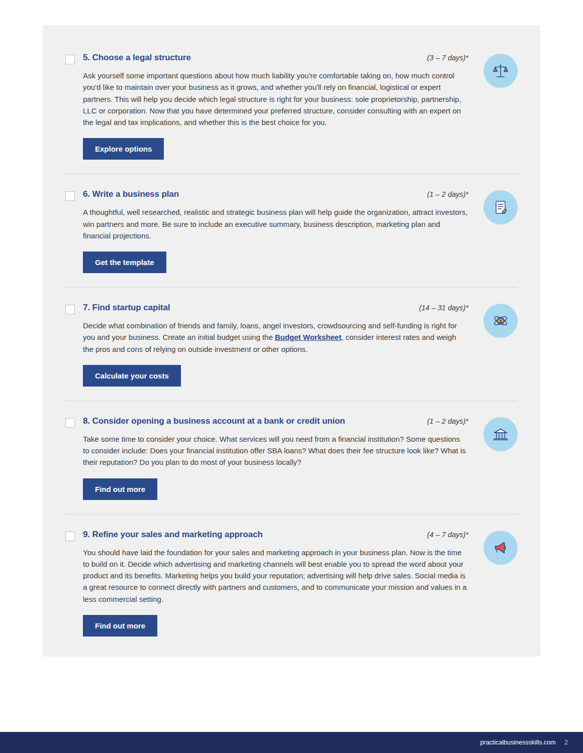5. Choose a legal structure
(3 – 7 days)*
Ask yourself some important questions about how much liability you're comfortable taking on, how much control you'd like to maintain over your business as it grows, and whether you'll rely on financial, logistical or expert partners. This will help you decide which legal structure is right for your business: sole proprietorship, partnership, LLC or corporation. Now that you have determined your preferred structure, consider consulting with an expert on the legal and tax implications, and whether this is the best choice for you.
Explore options
6. Write a business plan
(1 – 2 days)*
A thoughtful, well researched, realistic and strategic business plan will help guide the organization, attract investors, win partners and more. Be sure to include an executive summary, business description, marketing plan and financial projections.
Get the template
7. Find startup capital
(14 – 31 days)*
Decide what combination of friends and family, loans, angel investors, crowdsourcing and self-funding is right for you and your business. Create an initial budget using the Budget Worksheet, consider interest rates and weigh the pros and cons of relying on outside investment or other options.
Calculate your costs
$
8. Consider opening a business account at a bank or credit union
(1 – 2 days)*
Take some time to consider your choice. What services will you need from a financial institution? Some questions to consider include: Does your financial institution offer SBA loans? What does their fee structure look like? What is their reputation? Do you plan to do most of your business locally?
Find out more
9. Refine your sales and marketing approach
(4 – 7 days)*
You should have laid the foundation for your sales and marketing approach in your business plan. Now is the time to build on it. Decide which advertising and marketing channels will best enable you to spread the word about your product and its benefits. Marketing helps you build your reputation; advertising will help drive sales. Social media is a great resource to connect directly with partners and customers, and to communicate your mission and values in a less commercial setting.
Find out more
practicalbusinessskills.com 2